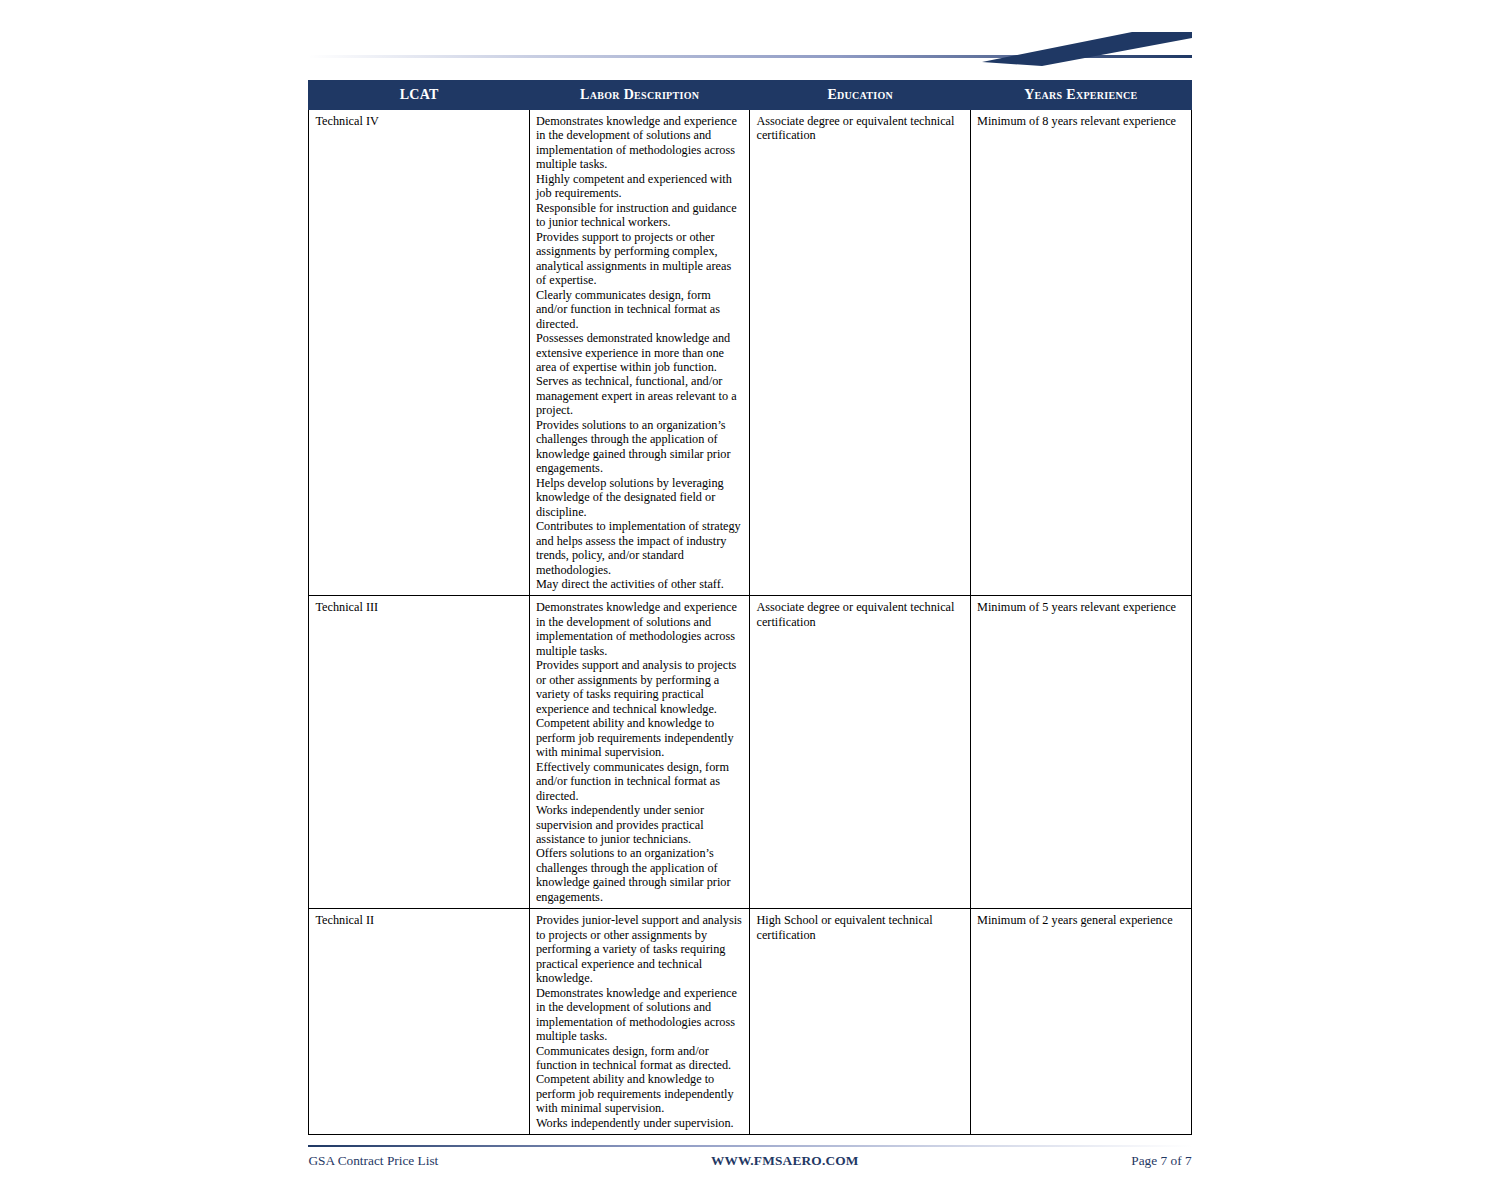| LCAT | Labor Description | Education | Years Experience |
| --- | --- | --- | --- |
| Technical IV | Demonstrates knowledge and experience in the development of solutions and implementation of methodologies across multiple tasks. Highly competent and experienced with job requirements. Responsible for instruction and guidance to junior technical workers. Provides support to projects or other assignments by performing complex, analytical assignments in multiple areas of expertise. Clearly communicates design, form and/or function in technical format as directed. Possesses demonstrated knowledge and extensive experience in more than one area of expertise within job function. Serves as technical, functional, and/or management expert in areas relevant to a project. Provides solutions to an organization’s challenges through the application of knowledge gained through similar prior engagements. Helps develop solutions by leveraging knowledge of the designated field or discipline. Contributes to implementation of strategy and helps assess the impact of industry trends, policy, and/or standard methodologies. May direct the activities of other staff. | Associate degree or equivalent technical certification | Minimum of 8 years relevant experience |
| Technical III | Demonstrates knowledge and experience in the development of solutions and implementation of methodologies across multiple tasks. Provides support and analysis to projects or other assignments by performing a variety of tasks requiring practical experience and technical knowledge. Competent ability and knowledge to perform job requirements independently with minimal supervision. Effectively communicates design, form and/or function in technical format as directed. Works independently under senior supervision and provides practical assistance to junior technicians. Offers solutions to an organization’s challenges through the application of knowledge gained through similar prior engagements. | Associate degree or equivalent technical certification | Minimum of 5 years relevant experience |
| Technical II | Provides junior-level support and analysis to projects or other assignments by performing a variety of tasks requiring practical experience and technical knowledge. Demonstrates knowledge and experience in the development of solutions and implementation of methodologies across multiple tasks. Communicates design, form and/or function in technical format as directed. Competent ability and knowledge to perform job requirements independently with minimal supervision. Works independently under supervision. | High School or equivalent technical certification | Minimum of 2 years general experience |
GSA Contract Price List
WWW.FMSAERO.COM
Page 7 of 7